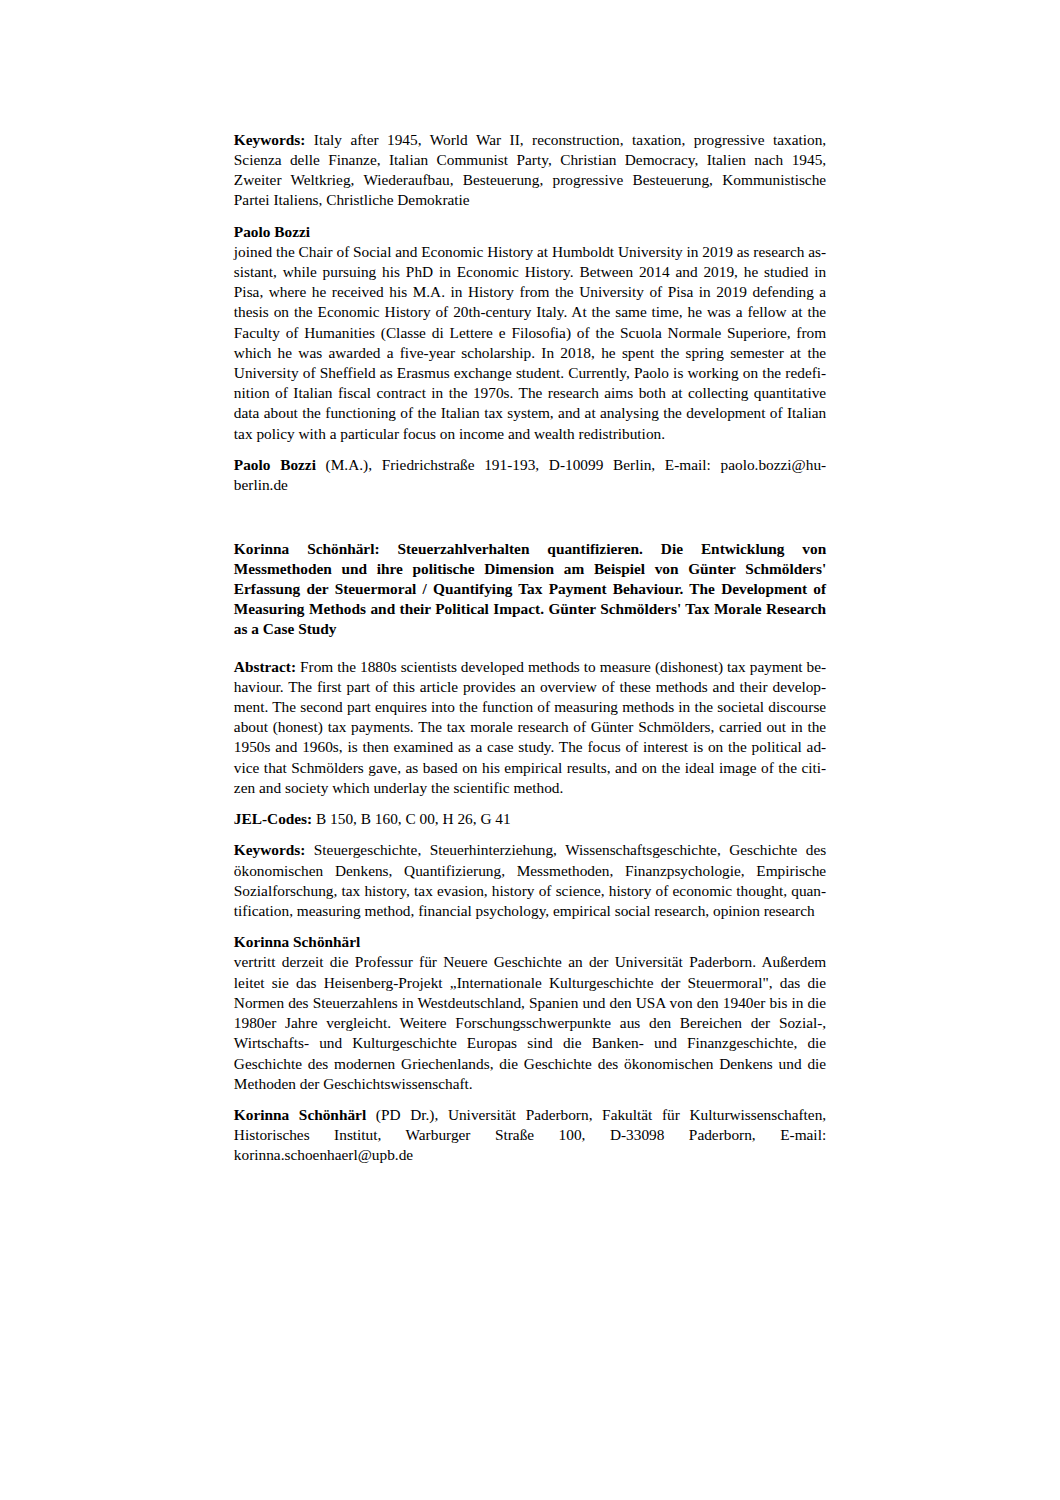Keywords: Italy after 1945, World War II, reconstruction, taxation, progressive taxation, Scienza delle Finanze, Italian Communist Party, Christian Democracy, Italien nach 1945, Zweiter Weltkrieg, Wiederaufbau, Besteuerung, progressive Besteuerung, Kommunistische Partei Italiens, Christliche Demokratie
Paolo Bozzi
joined the Chair of Social and Economic History at Humboldt University in 2019 as research assistant, while pursuing his PhD in Economic History. Between 2014 and 2019, he studied in Pisa, where he received his M.A. in History from the University of Pisa in 2019 defending a thesis on the Economic History of 20th-century Italy. At the same time, he was a fellow at the Faculty of Humanities (Classe di Lettere e Filosofia) of the Scuola Normale Superiore, from which he was awarded a five-year scholarship. In 2018, he spent the spring semester at the University of Sheffield as Erasmus exchange student. Currently, Paolo is working on the redefinition of Italian fiscal contract in the 1970s. The research aims both at collecting quantitative data about the functioning of the Italian tax system, and at analysing the development of Italian tax policy with a particular focus on income and wealth redistribution.
Paolo Bozzi (M.A.), Friedrichstraße 191-193, D-10099 Berlin, E-mail: paolo.bozzi@hu-berlin.de
Korinna Schönhärl: Steuerzahlverhalten quantifizieren. Die Entwicklung von Messmethoden und ihre politische Dimension am Beispiel von Günter Schmölders' Erfassung der Steuermoral / Quantifying Tax Payment Behaviour. The Development of Measuring Methods and their Political Impact. Günter Schmölders' Tax Morale Research as a Case Study
Abstract: From the 1880s scientists developed methods to measure (dishonest) tax payment behaviour. The first part of this article provides an overview of these methods and their development. The second part enquires into the function of measuring methods in the societal discourse about (honest) tax payments. The tax morale research of Günter Schmölders, carried out in the 1950s and 1960s, is then examined as a case study. The focus of interest is on the political advice that Schmölders gave, as based on his empirical results, and on the ideal image of the citizen and society which underlay the scientific method.
JEL-Codes: B 150, B 160, C 00, H 26, G 41
Keywords: Steuergeschichte, Steuerhinterziehung, Wissenschaftsgeschichte, Geschichte des ökonomischen Denkens, Quantifizierung, Messmethoden, Finanzpsychologie, Empirische Sozialforschung, tax history, tax evasion, history of science, history of economic thought, quantification, measuring method, financial psychology, empirical social research, opinion research
Korinna Schönhärl
vertritt derzeit die Professur für Neuere Geschichte an der Universität Paderborn. Außerdem leitet sie das Heisenberg-Projekt „Internationale Kulturgeschichte der Steuermoral", das die Normen des Steuerzahlens in Westdeutschland, Spanien und den USA von den 1940er bis in die 1980er Jahre vergleicht. Weitere Forschungsschwerpunkte aus den Bereichen der Sozial-, Wirtschafts- und Kulturgeschichte Europas sind die Banken- und Finanzgeschichte, die Geschichte des modernen Griechenlands, die Geschichte des ökonomischen Denkens und die Methoden der Geschichtswissenschaft.
Korinna Schönhärl (PD Dr.), Universität Paderborn, Fakultät für Kulturwissenschaften, Historisches Institut, Warburger Straße 100, D-33098 Paderborn, E-mail: korinna.schoenhaerl@upb.de